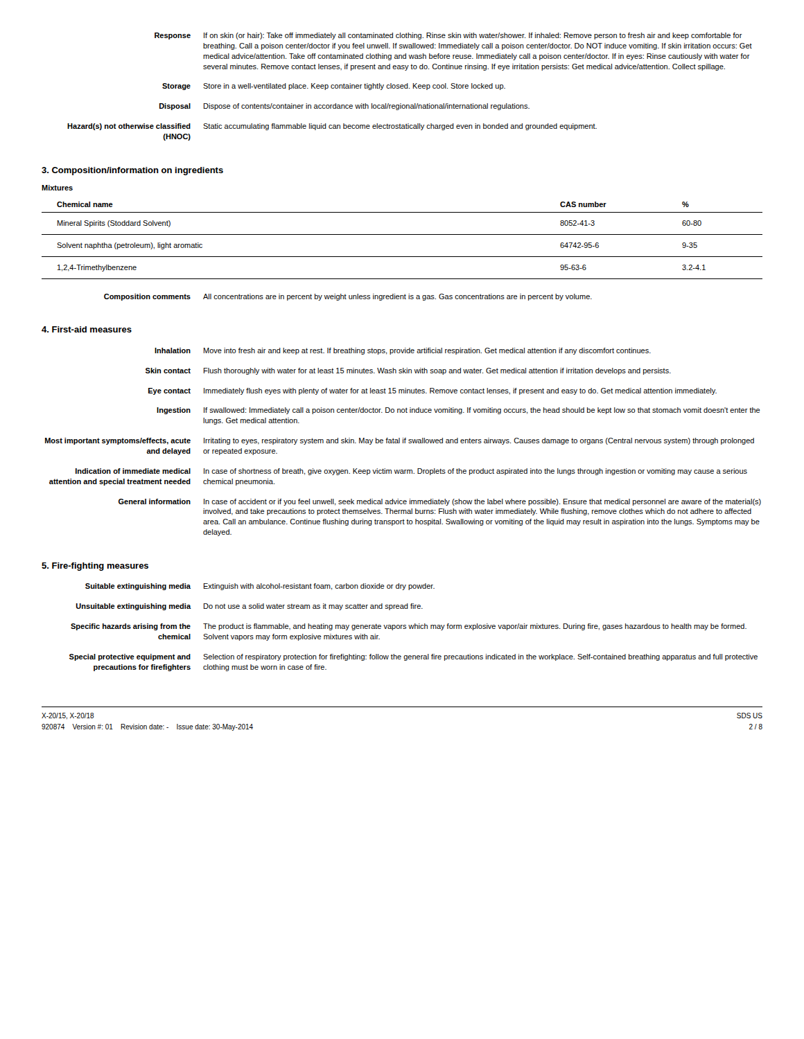| Response | If on skin (or hair): Take off immediately all contaminated clothing. Rinse skin with water/shower. If inhaled: Remove person to fresh air and keep comfortable for breathing. Call a poison center/doctor if you feel unwell. If swallowed: Immediately call a poison center/doctor. Do NOT induce vomiting. If skin irritation occurs: Get medical advice/attention. Take off contaminated clothing and wash before reuse. Immediately call a poison center/doctor. If in eyes: Rinse cautiously with water for several minutes. Remove contact lenses, if present and easy to do. Continue rinsing. If eye irritation persists: Get medical advice/attention. Collect spillage. |
| Storage | Store in a well-ventilated place. Keep container tightly closed. Keep cool. Store locked up. |
| Disposal | Dispose of contents/container in accordance with local/regional/national/international regulations. |
| Hazard(s) not otherwise classified (HNOC) | Static accumulating flammable liquid can become electrostatically charged even in bonded and grounded equipment. |
3. Composition/information on ingredients
Mixtures
| Chemical name | CAS number | % |
| --- | --- | --- |
| Mineral Spirits (Stoddard Solvent) | 8052-41-3 | 60-80 |
| Solvent naphtha (petroleum), light aromatic | 64742-95-6 | 9-35 |
| 1,2,4-Trimethylbenzene | 95-63-6 | 3.2-4.1 |
| Composition comments | All concentrations are in percent by weight unless ingredient is a gas. Gas concentrations are in percent by volume. |
4. First-aid measures
| Inhalation | Move into fresh air and keep at rest. If breathing stops, provide artificial respiration. Get medical attention if any discomfort continues. |
| Skin contact | Flush thoroughly with water for at least 15 minutes. Wash skin with soap and water. Get medical attention if irritation develops and persists. |
| Eye contact | Immediately flush eyes with plenty of water for at least 15 minutes. Remove contact lenses, if present and easy to do. Get medical attention immediately. |
| Ingestion | If swallowed: Immediately call a poison center/doctor. Do not induce vomiting. If vomiting occurs, the head should be kept low so that stomach vomit doesn't enter the lungs. Get medical attention. |
| Most important symptoms/effects, acute and delayed | Irritating to eyes, respiratory system and skin. May be fatal if swallowed and enters airways. Causes damage to organs (Central nervous system) through prolonged or repeated exposure. |
| Indication of immediate medical attention and special treatment needed | In case of shortness of breath, give oxygen. Keep victim warm. Droplets of the product aspirated into the lungs through ingestion or vomiting may cause a serious chemical pneumonia. |
| General information | In case of accident or if you feel unwell, seek medical advice immediately (show the label where possible). Ensure that medical personnel are aware of the material(s) involved, and take precautions to protect themselves. Thermal burns: Flush with water immediately. While flushing, remove clothes which do not adhere to affected area. Call an ambulance. Continue flushing during transport to hospital. Swallowing or vomiting of the liquid may result in aspiration into the lungs. Symptoms may be delayed. |
5. Fire-fighting measures
| Suitable extinguishing media | Extinguish with alcohol-resistant foam, carbon dioxide or dry powder. |
| Unsuitable extinguishing media | Do not use a solid water stream as it may scatter and spread fire. |
| Specific hazards arising from the chemical | The product is flammable, and heating may generate vapors which may form explosive vapor/air mixtures. During fire, gases hazardous to health may be formed. Solvent vapors may form explosive mixtures with air. |
| Special protective equipment and precautions for firefighters | Selection of respiratory protection for firefighting: follow the general fire precautions indicated in the workplace. Self-contained breathing apparatus and full protective clothing must be worn in case of fire. |
X-20/15, X-20/18
SDS US
920874 Version #: 01 Revision date: - Issue date: 30-May-2014
2 / 8